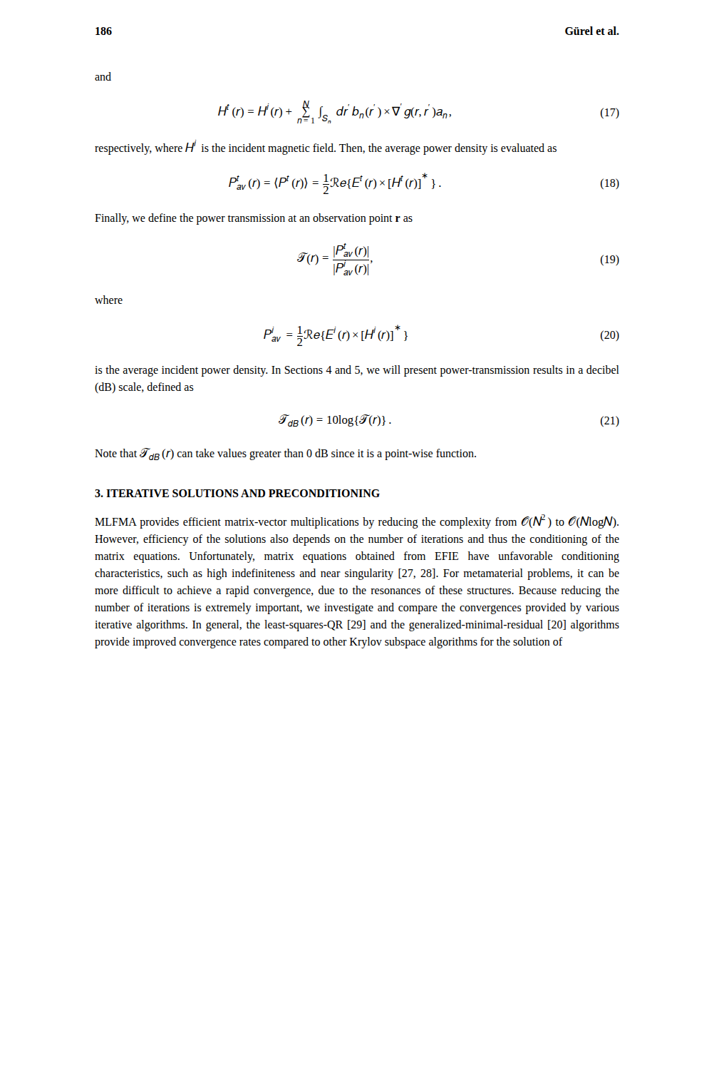186 Gürel et al.
and
Ht (r) = Hi (r) + ∑ n=1 N ∫Sn dr′ bn (r′) × ∇′ g(r,r′) an ,
(17)
respectively, where Hi is the incident magnetic field. Then, the average power density is evaluated as
Pavt (r) = ⟨ Pt(r) ⟩ = 12 ℛe { Et(r) × [Ht(r)] ∗ } .
(18)
Finally, we define the power transmission at an observation point r as
𝒯(r) = |Pavt(r)| |Pavi(r)| ,
(19)
where
Pavi = 12 ℛe { Ei(r) × [Hi(r)] ∗ }
(20)
is the average incident power density. In Sections 4 and 5, we will present power-transmission results in a decibel (dB) scale, defined as
𝒯dB (r) = 10 log {𝒯(r)} .
(21)
Note that 𝒯dB(r) can take values greater than 0 dB since it is a point-wise function.
3. ITERATIVE SOLUTIONS AND PRECONDITIONING
MLFMA provides efficient matrix-vector multiplications by reducing the complexity from 𝒪(N2) to 𝒪(NlogN). However, efficiency of the solutions also depends on the number of iterations and thus the conditioning of the matrix equations. Unfortunately, matrix equations obtained from EFIE have unfavorable conditioning characteristics, such as high indefiniteness and near singularity [27, 28]. For metamaterial problems, it can be more difficult to achieve a rapid convergence, due to the resonances of these structures. Because reducing the number of iterations is extremely important, we investigate and compare the convergences provided by various iterative algorithms. In general, the least-squares-QR [29] and the generalized-minimal-residual [20] algorithms provide improved convergence rates compared to other Krylov subspace algorithms for the solution of